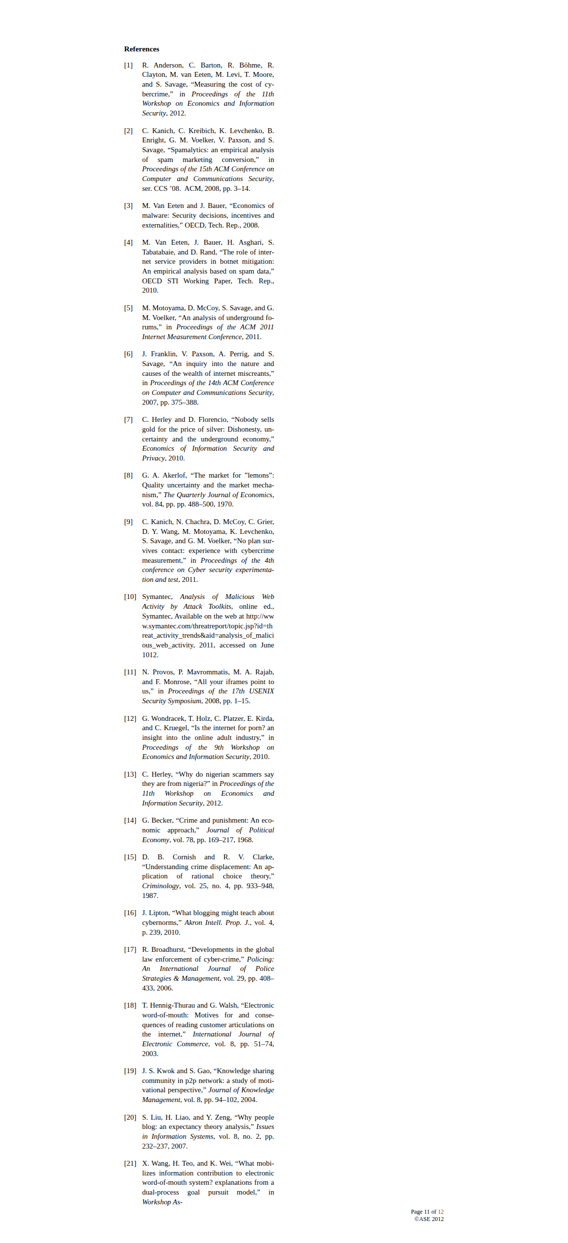References
[1] R. Anderson, C. Barton, R. Böhme, R. Clayton, M. van Eeten, M. Levi, T. Moore, and S. Savage, “Measuring the cost of cybercrime,” in Proceedings of the 11th Workshop on Economics and Information Security, 2012.
[2] C. Kanich, C. Kreibich, K. Levchenko, B. Enright, G. M. Voelker, V. Paxson, and S. Savage, “Spamalytics: an empirical analysis of spam marketing conversion,” in Proceedings of the 15th ACM Conference on Computer and Communications Security, ser. CCS ’08. ACM, 2008, pp. 3–14.
[3] M. Van Eeten and J. Bauer, “Economics of malware: Security decisions, incentives and externalities,” OECD, Tech. Rep., 2008.
[4] M. Van Eeten, J. Bauer, H. Asghari, S. Tabatabaie, and D. Rand, “The role of internet service providers in botnet mitigation: An empirical analysis based on spam data,” OECD STI Working Paper, Tech. Rep., 2010.
[5] M. Motoyama, D. McCoy, S. Savage, and G. M. Voelker, “An analysis of underground forums,” in Proceedings of the ACM 2011 Internet Measurement Conference, 2011.
[6] J. Franklin, V. Paxson, A. Perrig, and S. Savage, “An inquiry into the nature and causes of the wealth of internet miscreants,” in Proceedings of the 14th ACM Conference on Computer and Communications Security, 2007, pp. 375–388.
[7] C. Herley and D. Florencio, “Nobody sells gold for the price of silver: Dishonesty, uncertainty and the underground economy,” Economics of Information Security and Privacy, 2010.
[8] G. A. Akerlof, “The market for ”lemons”: Quality uncertainty and the market mechanism,” The Quarterly Journal of Economics, vol. 84, pp. pp. 488–500, 1970.
[9] C. Kanich, N. Chachra, D. McCoy, C. Grier, D. Y. Wang, M. Motoyama, K. Levchenko, S. Savage, and G. M. Voelker, “No plan survives contact: experience with cybercrime measurement,” in Proceedings of the 4th conference on Cyber security experimentation and test, 2011.
[10] Symantec, Analysis of Malicious Web Activity by Attack Toolkits, online ed., Symantec, Available on the web at http://www.symantec.com/threatreport/topic.jsp?id=threat_activity_trends&aid=analysis_of_malicious_web_activity, 2011, accessed on June 1012.
[11] N. Provos, P. Mavrommatis, M. A. Rajab, and F. Monrose, “All your iframes point to us,” in Proceedings of the 17th USENIX Security Symposium, 2008, pp. 1–15.
[12] G. Wondracek, T. Holz, C. Platzer, E. Kirda, and C. Kruegel, “Is the internet for porn? an insight into the online adult industry,” in Proceedings of the 9th Workshop on Economics and Information Security, 2010.
[13] C. Herley, “Why do nigerian scammers say they are from nigeria?” in Proceedings of the 11th Workshop on Economics and Information Security, 2012.
[14] G. Becker, “Crime and punishment: An economic approach,” Journal of Political Economy, vol. 78, pp. 169–217, 1968.
[15] D. B. Cornish and R. V. Clarke, “Understanding crime displacement: An application of rational choice theory,” Criminology, vol. 25, no. 4, pp. 933–948, 1987.
[16] J. Lipton, “What blogging might teach about cybernorms,” Akron Intell. Prop. J., vol. 4, p. 239, 2010.
[17] R. Broadhurst, “Developments in the global law enforcement of cyber-crime,” Policing: An International Journal of Police Strategies & Management, vol. 29, pp. 408–433, 2006.
[18] T. Hennig-Thurau and G. Walsh, “Electronic word-of-mouth: Motives for and consequences of reading customer articulations on the internet,” International Journal of Electronic Commerce, vol. 8, pp. 51–74, 2003.
[19] J. S. Kwok and S. Gao, “Knowledge sharing community in p2p network: a study of motivational perspective,” Journal of Knowledge Management, vol. 8, pp. 94–102, 2004.
[20] S. Liu, H. Liao, and Y. Zeng, “Why people blog: an expectancy theory analysis,” Issues in Information Systems, vol. 8, no. 2, pp. 232–237, 2007.
[21] X. Wang, H. Teo, and K. Wei, “What mobilizes information contribution to electronic word-of-mouth system? explanations from a dual-process goal pursuit model,” in Workshop As-
Page 11 of 12 ©ASE 2012